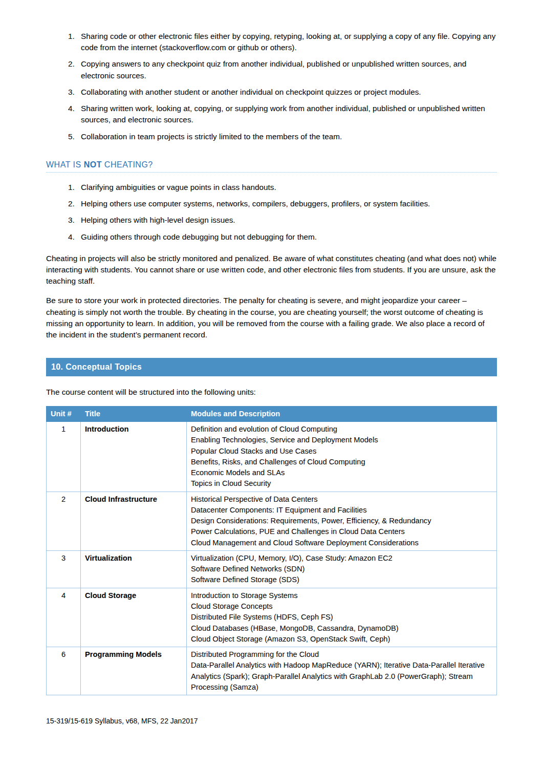Sharing code or other electronic files either by copying, retyping, looking at, or supplying a copy of any file. Copying any code from the internet (stackoverflow.com or github or others).
Copying answers to any checkpoint quiz from another individual, published or unpublished written sources, and electronic sources.
Collaborating with another student or another individual on checkpoint quizzes or project modules.
Sharing written work, looking at, copying, or supplying work from another individual, published or unpublished written sources, and electronic sources.
Collaboration in team projects is strictly limited to the members of the team.
What is not cheating?
Clarifying ambiguities or vague points in class handouts.
Helping others use computer systems, networks, compilers, debuggers, profilers, or system facilities.
Helping others with high-level design issues.
Guiding others through code debugging but not debugging for them.
Cheating in projects will also be strictly monitored and penalized. Be aware of what constitutes cheating (and what does not) while interacting with students. You cannot share or use written code, and other electronic files from students. If you are unsure, ask the teaching staff.
Be sure to store your work in protected directories. The penalty for cheating is severe, and might jeopardize your career – cheating is simply not worth the trouble. By cheating in the course, you are cheating yourself; the worst outcome of cheating is missing an opportunity to learn. In addition, you will be removed from the course with a failing grade. We also place a record of the incident in the student’s permanent record.
10. Conceptual Topics
The course content will be structured into the following units:
| Unit # | Title | Modules and Description |
| --- | --- | --- |
| 1 | Introduction | Definition and evolution of Cloud Computing Enabling Technologies, Service and Deployment Models Popular Cloud Stacks and Use Cases Benefits, Risks, and Challenges of Cloud Computing Economic Models and SLAs Topics in Cloud Security |
| 2 | Cloud Infrastructure | Historical Perspective of Data Centers Datacenter Components: IT Equipment and Facilities Design Considerations: Requirements, Power, Efficiency, & Redundancy Power Calculations, PUE and Challenges in Cloud Data Centers Cloud Management and Cloud Software Deployment Considerations |
| 3 | Virtualization | Virtualization (CPU, Memory, I/O), Case Study: Amazon EC2 Software Defined Networks (SDN) Software Defined Storage (SDS) |
| 4 | Cloud Storage | Introduction to Storage Systems Cloud Storage Concepts Distributed File Systems (HDFS, Ceph FS) Cloud Databases (HBase, MongoDB, Cassandra, DynamoDB) Cloud Object Storage (Amazon S3, OpenStack Swift, Ceph) |
| 6 | Programming Models | Distributed Programming for the Cloud Data-Parallel Analytics with Hadoop MapReduce (YARN); Iterative Data-Parallel Iterative Analytics (Spark); Graph-Parallel Analytics with GraphLab 2.0 (PowerGraph); Stream Processing (Samza) |
15-319/15-619 Syllabus, v68, MFS, 22 Jan2017